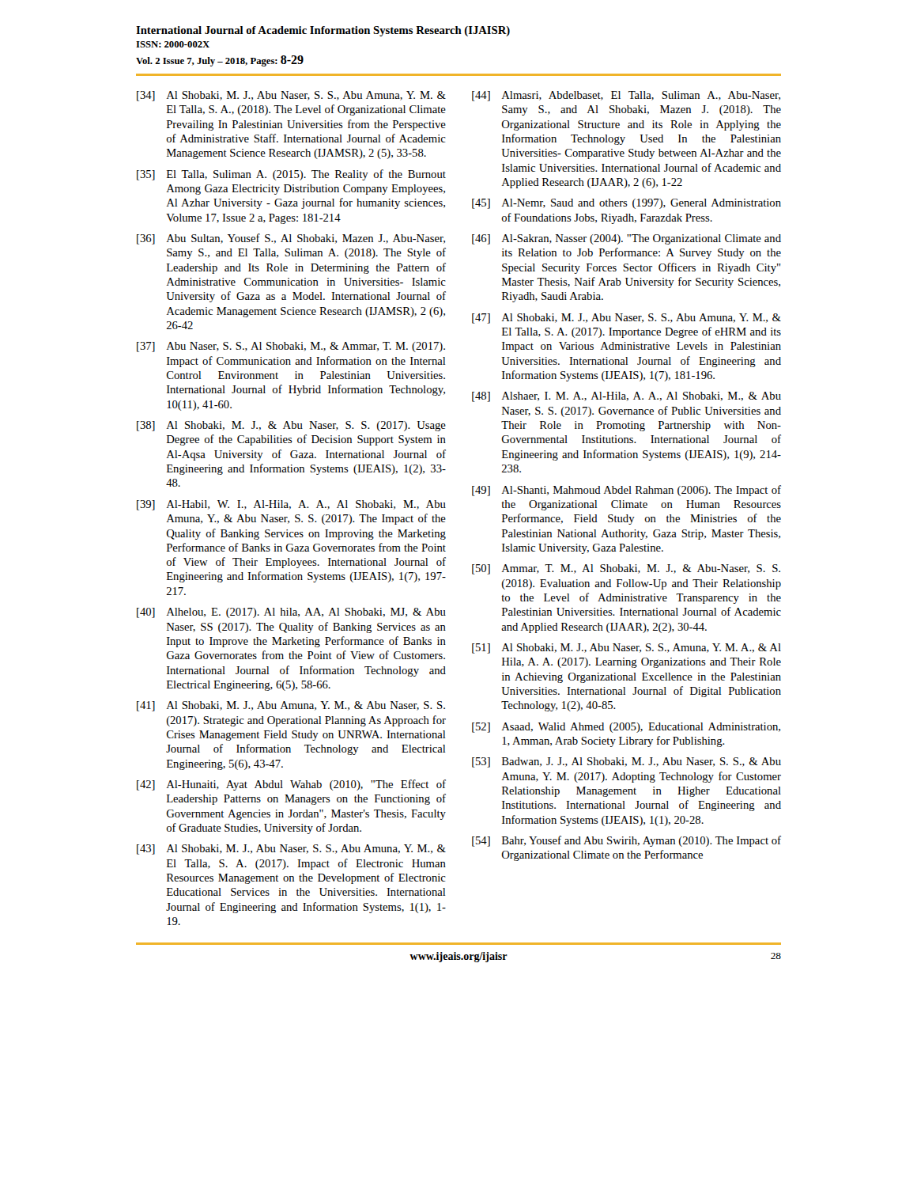International Journal of Academic Information Systems Research (IJAISR)
ISSN: 2000-002X
Vol. 2 Issue 7, July – 2018, Pages: 8-29
[34] Al Shobaki, M. J., Abu Naser, S. S., Abu Amuna, Y. M. & El Talla, S. A., (2018). The Level of Organizational Climate Prevailing In Palestinian Universities from the Perspective of Administrative Staff. International Journal of Academic Management Science Research (IJAMSR), 2 (5), 33-58.
[35] El Talla, Suliman A. (2015). The Reality of the Burnout Among Gaza Electricity Distribution Company Employees, Al Azhar University - Gaza journal for humanity sciences, Volume 17, Issue 2 a, Pages: 181-214
[36] Abu Sultan, Yousef S., Al Shobaki, Mazen J., Abu-Naser, Samy S., and El Talla, Suliman A. (2018). The Style of Leadership and Its Role in Determining the Pattern of Administrative Communication in Universities- Islamic University of Gaza as a Model. International Journal of Academic Management Science Research (IJAMSR), 2 (6), 26-42
[37] Abu Naser, S. S., Al Shobaki, M., & Ammar, T. M. (2017). Impact of Communication and Information on the Internal Control Environment in Palestinian Universities. International Journal of Hybrid Information Technology, 10(11), 41-60.
[38] Al Shobaki, M. J., & Abu Naser, S. S. (2017). Usage Degree of the Capabilities of Decision Support System in Al-Aqsa University of Gaza. International Journal of Engineering and Information Systems (IJEAIS), 1(2), 33-48.
[39] Al-Habil, W. I., Al-Hila, A. A., Al Shobaki, M., Abu Amuna, Y., & Abu Naser, S. S. (2017). The Impact of the Quality of Banking Services on Improving the Marketing Performance of Banks in Gaza Governorates from the Point of View of Their Employees. International Journal of Engineering and Information Systems (IJEAIS), 1(7), 197-217.
[40] Alhelou, E. (2017). Al hila, AA, Al Shobaki, MJ, & Abu Naser, SS (2017). The Quality of Banking Services as an Input to Improve the Marketing Performance of Banks in Gaza Governorates from the Point of View of Customers. International Journal of Information Technology and Electrical Engineering, 6(5), 58-66.
[41] Al Shobaki, M. J., Abu Amuna, Y. M., & Abu Naser, S. S. (2017). Strategic and Operational Planning As Approach for Crises Management Field Study on UNRWA. International Journal of Information Technology and Electrical Engineering, 5(6), 43-47.
[42] Al-Hunaiti, Ayat Abdul Wahab (2010), "The Effect of Leadership Patterns on Managers on the Functioning of Government Agencies in Jordan", Master's Thesis, Faculty of Graduate Studies, University of Jordan.
[43] Al Shobaki, M. J., Abu Naser, S. S., Abu Amuna, Y. M., & El Talla, S. A. (2017). Impact of Electronic Human Resources Management on the Development of Electronic Educational Services in the Universities. International Journal of Engineering and Information Systems, 1(1), 1-19.
[44] Almasri, Abdelbaset, El Talla, Suliman A., Abu-Naser, Samy S., and Al Shobaki, Mazen J. (2018). The Organizational Structure and its Role in Applying the Information Technology Used In the Palestinian Universities- Comparative Study between Al-Azhar and the Islamic Universities. International Journal of Academic and Applied Research (IJAAR), 2 (6), 1-22
[45] Al-Nemr, Saud and others (1997), General Administration of Foundations Jobs, Riyadh, Farazdak Press.
[46] Al-Sakran, Nasser (2004). "The Organizational Climate and its Relation to Job Performance: A Survey Study on the Special Security Forces Sector Officers in Riyadh City" Master Thesis, Naif Arab University for Security Sciences, Riyadh, Saudi Arabia.
[47] Al Shobaki, M. J., Abu Naser, S. S., Abu Amuna, Y. M., & El Talla, S. A. (2017). Importance Degree of eHRM and its Impact on Various Administrative Levels in Palestinian Universities. International Journal of Engineering and Information Systems (IJEAIS), 1(7), 181-196.
[48] Alshaer, I. M. A., Al-Hila, A. A., Al Shobaki, M., & Abu Naser, S. S. (2017). Governance of Public Universities and Their Role in Promoting Partnership with Non-Governmental Institutions. International Journal of Engineering and Information Systems (IJEAIS), 1(9), 214-238.
[49] Al-Shanti, Mahmoud Abdel Rahman (2006). The Impact of the Organizational Climate on Human Resources Performance, Field Study on the Ministries of the Palestinian National Authority, Gaza Strip, Master Thesis, Islamic University, Gaza Palestine.
[50] Ammar, T. M., Al Shobaki, M. J., & Abu-Naser, S. S. (2018). Evaluation and Follow-Up and Their Relationship to the Level of Administrative Transparency in the Palestinian Universities. International Journal of Academic and Applied Research (IJAAR), 2(2), 30-44.
[51] Al Shobaki, M. J., Abu Naser, S. S., Amuna, Y. M. A., & Al Hila, A. A. (2017). Learning Organizations and Their Role in Achieving Organizational Excellence in the Palestinian Universities. International Journal of Digital Publication Technology, 1(2), 40-85.
[52] Asaad, Walid Ahmed (2005), Educational Administration, 1, Amman, Arab Society Library for Publishing.
[53] Badwan, J. J., Al Shobaki, M. J., Abu Naser, S. S., & Abu Amuna, Y. M. (2017). Adopting Technology for Customer Relationship Management in Higher Educational Institutions. International Journal of Engineering and Information Systems (IJEAIS), 1(1), 20-28.
[54] Bahr, Yousef and Abu Swirih, Ayman (2010). The Impact of Organizational Climate on the Performance
www.ijeais.org/ijaisr 28